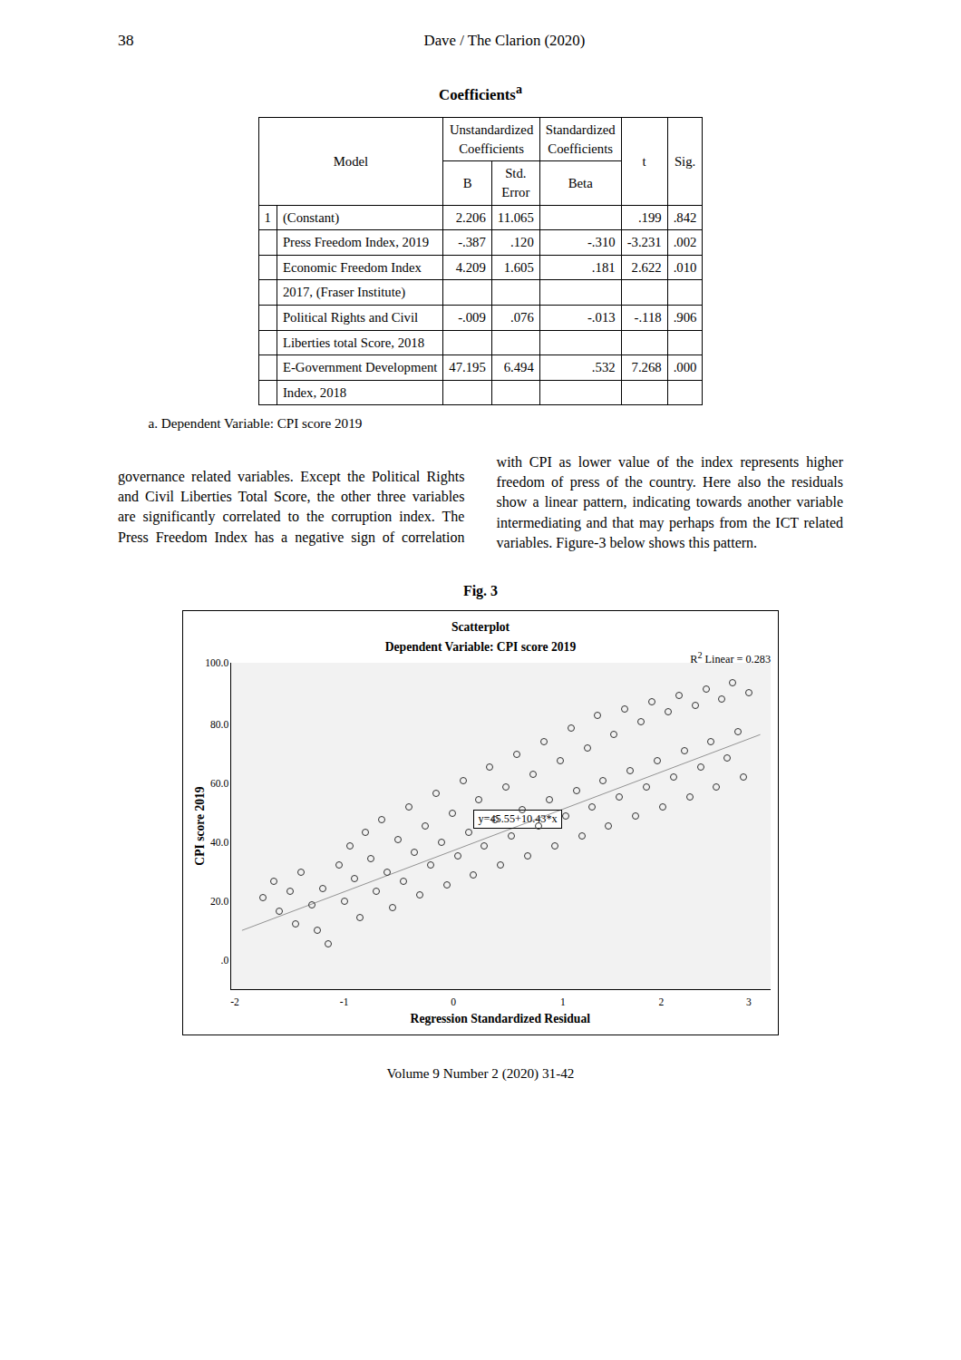38
Dave / The Clarion (2020)
Coefficientsa
| Model | Unstandardized Coefficients | Standardized Coefficients | t | Sig. |
| --- | --- | --- | --- | --- |
| B | Std. Error | Beta |
| 1 | (Constant) | 2.206 | 11.065 | | .199 | .842 |
| | Press Freedom Index, 2019 | -.387 | .120 | -.310 | -3.231 | .002 |
| | Economic Freedom Index | 4.209 | 1.605 | .181 | 2.622 | .010 |
| | 2017, (Fraser Institute) | | | | | |
| | Political Rights and Civil | -.009 | .076 | -.013 | -.118 | .906 |
| | Liberties total Score, 2018 | | | | | |
| | E-Government Development | 47.195 | 6.494 | .532 | 7.268 | .000 |
| | Index, 2018 | | | | | |
a. Dependent Variable: CPI score 2019
governance related variables. Except the Political Rights and Civil Liberties Total Score, the other three variables are significantly correlated to the corruption index. The Press Freedom Index has a negative sign of correlation with CPI as lower value of the index represents higher freedom of press of the country. Here also the residuals show a linear pattern, indicating towards another variable intermediating and that may perhaps from the ICT related variables. Figure-3 below shows this pattern.
Fig. 3
Scatterplot
Dependent Variable: CPI score 2019
R2 Linear = 0.283
CPI score 2019
100.0 80.0 60.0 40.0 20.0 .0
y=45.55+10.43*x
-2 -1 0 1 2 3
Regression Standardized Residual
Volume 9 Number 2 (2020) 31-42